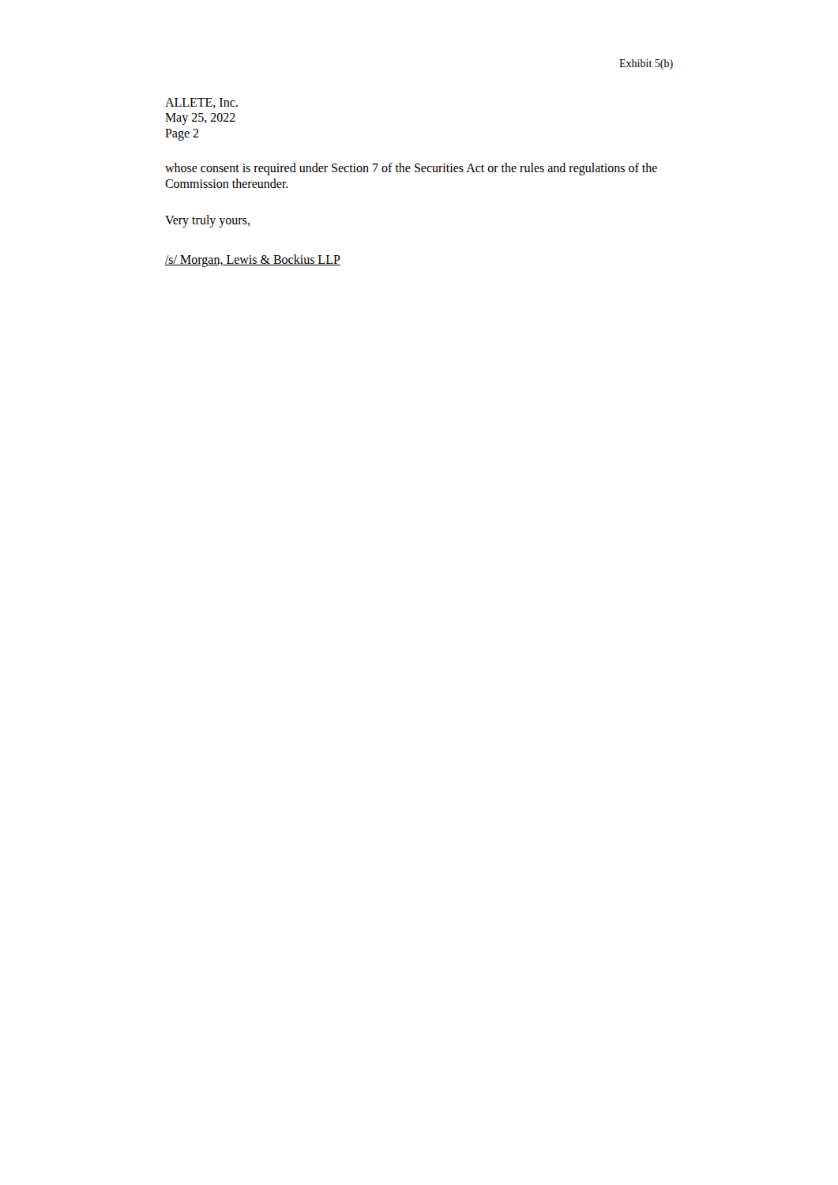Exhibit 5(b)
ALLETE, Inc.
May 25, 2022
Page 2
whose consent is required under Section 7 of the Securities Act or the rules and regulations of the Commission thereunder.
Very truly yours,
/s/ Morgan, Lewis & Bockius LLP